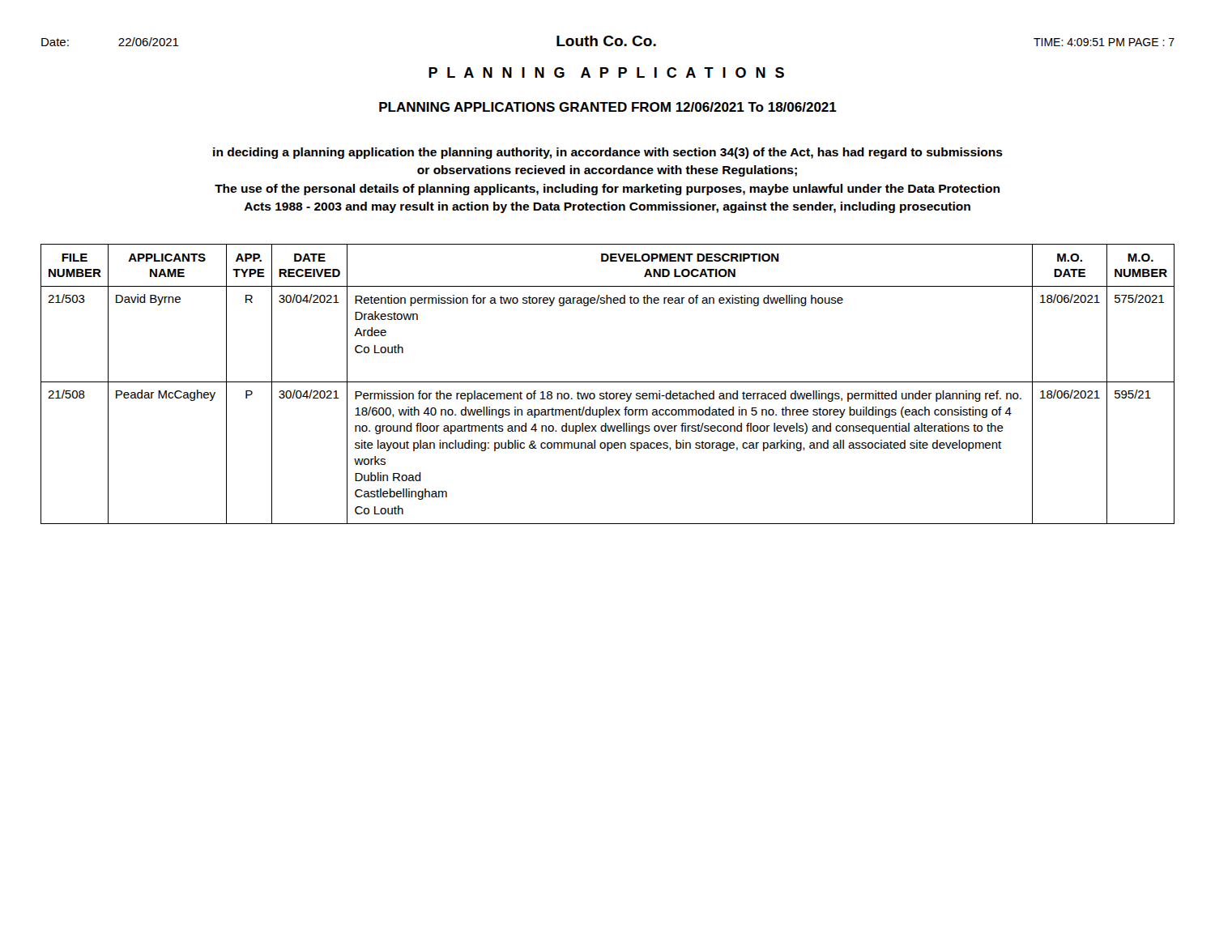Date: 22/06/2021
Louth Co. Co.
TIME: 4:09:51 PM PAGE : 7
P L A N N I N G A P P L I C A T I O N S
PLANNING APPLICATIONS GRANTED FROM 12/06/2021 To 18/06/2021
in deciding a planning application the planning authority, in accordance with section 34(3) of the Act, has had regard to submissions
or observations recieved in accordance with these Regulations;
The use of the personal details of planning applicants, including for marketing purposes, maybe unlawful under the Data Protection
Acts 1988 - 2003 and may result in action by the Data Protection Commissioner, against the sender, including prosecution
| FILE NUMBER | APPLICANTS NAME | APP. TYPE | DATE RECEIVED | DEVELOPMENT DESCRIPTION AND LOCATION | M.O. DATE | M.O. NUMBER |
| --- | --- | --- | --- | --- | --- | --- |
| 21/503 | David Byrne | R | 30/04/2021 | Retention permission for a two storey garage/shed to the rear of an existing dwelling house Drakestown Ardee Co Louth | 18/06/2021 | 575/2021 |
| 21/508 | Peadar McCaghey | P | 30/04/2021 | Permission for the replacement of 18 no. two storey semi-detached and terraced dwellings, permitted under planning ref. no. 18/600, with 40 no. dwellings in apartment/duplex form accommodated in 5 no. three storey buildings (each consisting of 4 no. ground floor apartments and 4 no. duplex dwellings over first/second floor levels) and consequential alterations to the site layout plan including: public & communal open spaces, bin storage, car parking, and all associated site development works Dublin Road Castlebellingham Co Louth | 18/06/2021 | 595/21 |